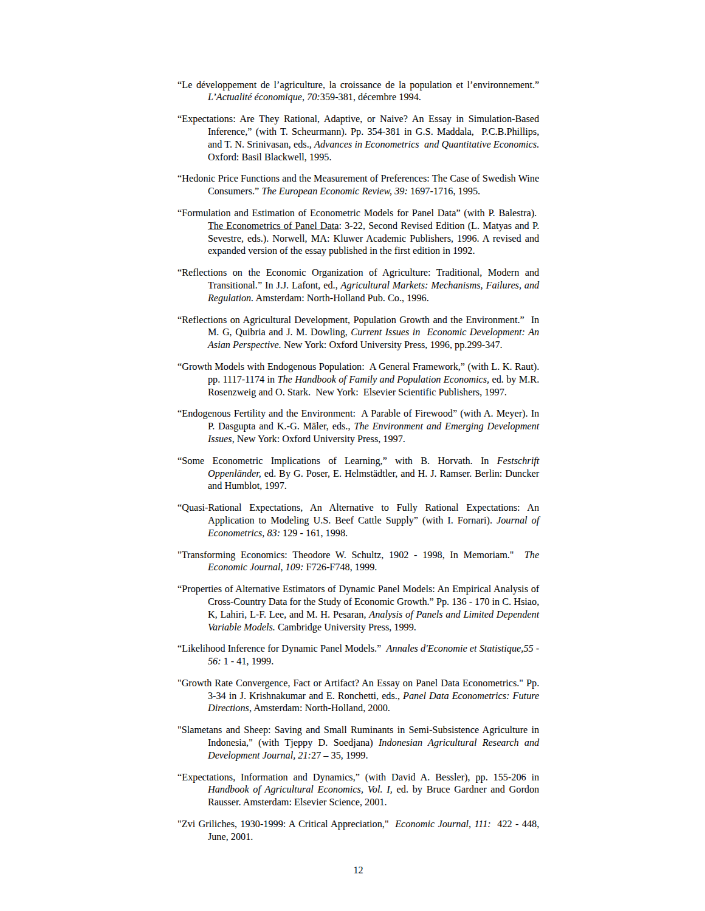“Le développement de l’agriculture, la croissance de la population et l’environnement.” L’Actualité économique, 70: 359-381, décembre 1994.
“Expectations: Are They Rational, Adaptive, or Naive? An Essay in Simulation-Based Inference,” (with T. Scheurmann). Pp. 354-381 in G.S. Maddala, P.C.B.Phillips, and T. N. Srinivasan, eds., Advances in Econometrics and Quantitative Economics. Oxford: Basil Blackwell, 1995.
“Hedonic Price Functions and the Measurement of Preferences: The Case of Swedish Wine Consumers.” The European Economic Review, 39: 1697-1716, 1995.
“Formulation and Estimation of Econometric Models for Panel Data” (with P. Balestra). The Econometrics of Panel Data: 3-22, Second Revised Edition (L. Matyas and P. Sevestre, eds.). Norwell, MA: Kluwer Academic Publishers, 1996. A revised and expanded version of the essay published in the first edition in 1992.
“Reflections on the Economic Organization of Agriculture: Traditional, Modern and Transitional.” In J.J. Lafont, ed., Agricultural Markets: Mechanisms, Failures, and Regulation. Amsterdam: North-Holland Pub. Co., 1996.
“Reflections on Agricultural Development, Population Growth and the Environment.” In M. G, Quibria and J. M. Dowling, Current Issues in Economic Development: An Asian Perspective. New York: Oxford University Press, 1996, pp.299-347.
“Growth Models with Endogenous Population: A General Framework,” (with L. K. Raut). pp. 1117-1174 in The Handbook of Family and Population Economics, ed. by M.R. Rosenzweig and O. Stark. New York: Elsevier Scientific Publishers, 1997.
“Endogenous Fertility and the Environment: A Parable of Firewood” (with A. Meyer). In P. Dasgupta and K.-G. Mäler, eds., The Environment and Emerging Development Issues, New York: Oxford University Press, 1997.
“Some Econometric Implications of Learning,” with B. Horvath. In Festschrift Oppenländer, ed. By G. Poser, E. Helmstädtler, and H. J. Ramser. Berlin: Duncker and Humblot, 1997.
“Quasi-Rational Expectations, An Alternative to Fully Rational Expectations: An Application to Modeling U.S. Beef Cattle Supply” (with I. Fornari). Journal of Econometrics, 83: 129 - 161, 1998.
"Transforming Economics: Theodore W. Schultz, 1902 - 1998, In Memoriam." The Economic Journal, 109: F726-F748, 1999.
“Properties of Alternative Estimators of Dynamic Panel Models: An Empirical Analysis of Cross-Country Data for the Study of Economic Growth.” Pp. 136 - 170 in C. Hsiao, K, Lahiri, L-F. Lee, and M. H. Pesaran, Analysis of Panels and Limited Dependent Variable Models. Cambridge University Press, 1999.
“Likelihood Inference for Dynamic Panel Models.” Annales d'Economie et Statistique,55 - 56: 1 - 41, 1999.
"Growth Rate Convergence, Fact or Artifact? An Essay on Panel Data Econometrics." Pp. 3-34 in J. Krishnakumar and E. Ronchetti, eds., Panel Data Econometrics: Future Directions, Amsterdam: North-Holland, 2000.
"Slametans and Sheep: Saving and Small Ruminants in Semi-Subsistence Agriculture in Indonesia," (with Tjeppy D. Soedjana) Indonesian Agricultural Research and Development Journal, 21: 27 – 35, 1999.
“Expectations, Information and Dynamics,” (with David A. Bessler), pp. 155-206 in Handbook of Agricultural Economics, Vol. I, ed. by Bruce Gardner and Gordon Rausser. Amsterdam: Elsevier Science, 2001.
"Zvi Griliches, 1930-1999: A Critical Appreciation," Economic Journal, 111: 422 - 448, June, 2001.
12